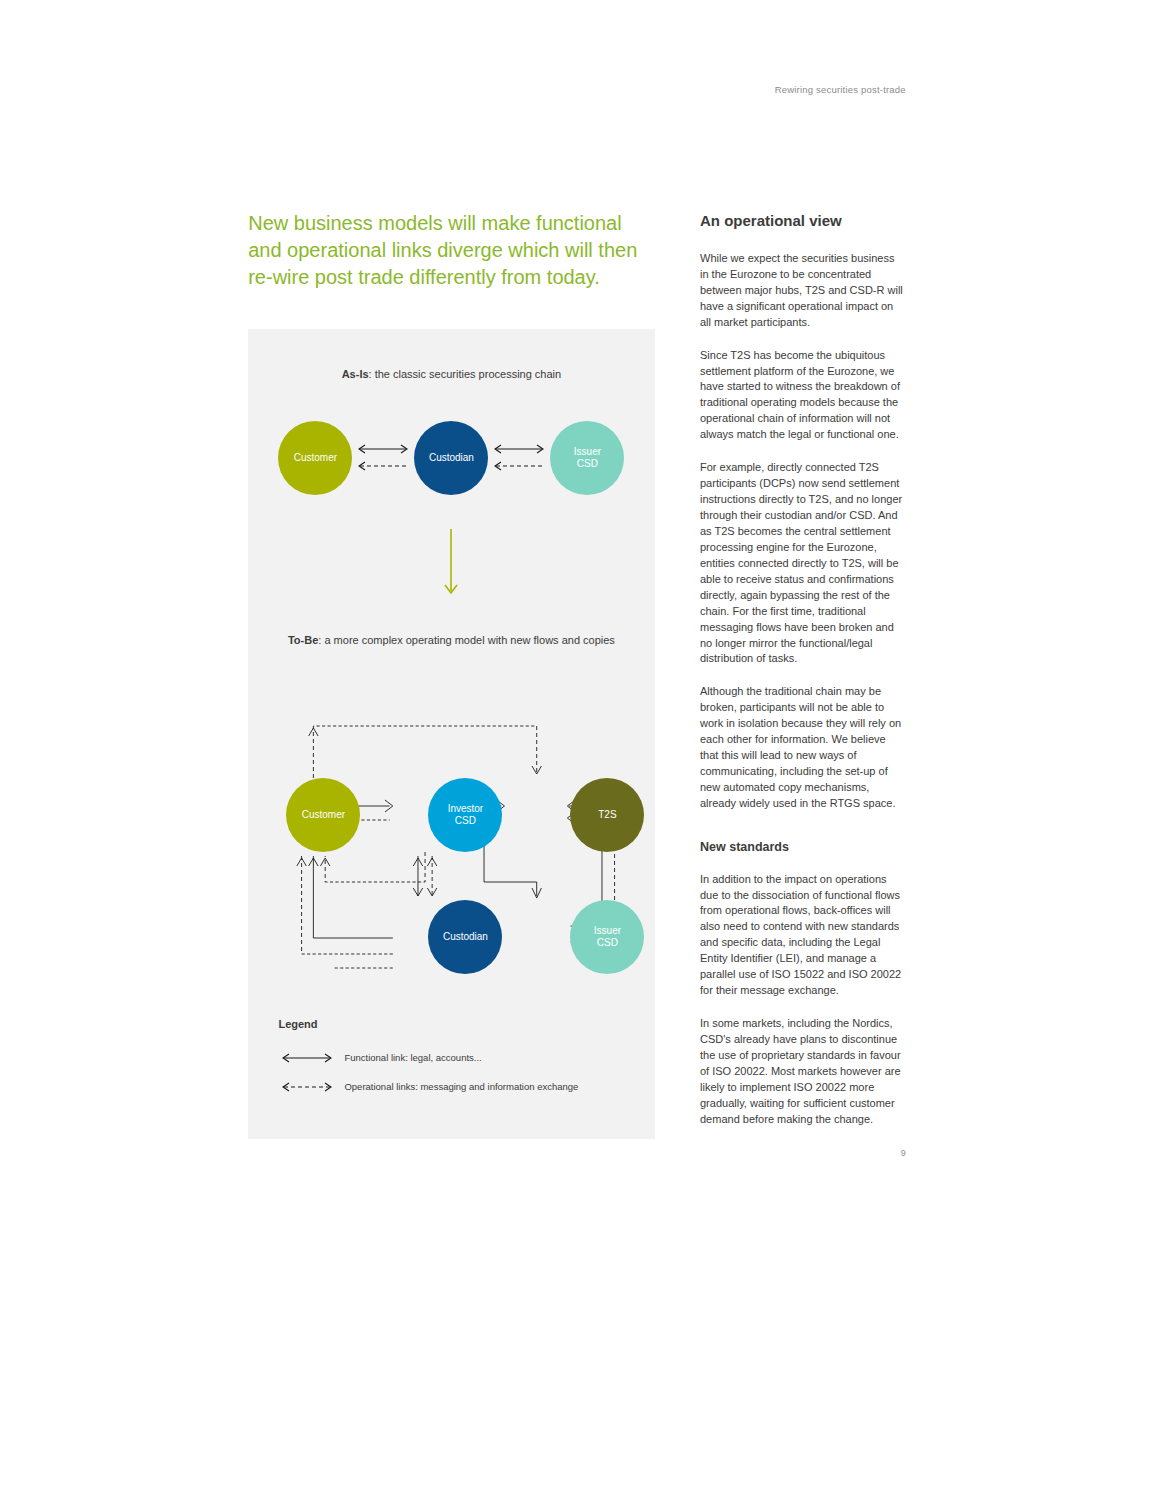Rewiring securities post-trade
New business models will make functional and operational links diverge which will then re-wire post trade differently from today.
As-Is: the classic securities processing chain
Customer
Custodian
Issuer
CSD
To-Be: a more complex operating model with new flows and copies
Customer
Investor
CSD
T2S
Custodian
Issuer
CSD
Legend
Functional link: legal, accounts...
Operational links: messaging and information exchange
An operational view
While we expect the securities business in the Eurozone to be concentrated between major hubs, T2S and CSD-R will have a significant operational impact on all market participants.
Since T2S has become the ubiquitous settlement platform of the Eurozone, we have started to witness the breakdown of traditional operating models because the operational chain of information will not always match the legal or functional one.
For example, directly connected T2S participants (DCPs) now send settlement instructions directly to T2S, and no longer through their custodian and/or CSD. And as T2S becomes the central settlement processing engine for the Eurozone, entities connected directly to T2S, will be able to receive status and confirmations directly, again bypassing the rest of the chain. For the first time, traditional messaging flows have been broken and no longer mirror the functional/legal distribution of tasks.
Although the traditional chain may be broken, participants will not be able to work in isolation because they will rely on each other for information. We believe that this will lead to new ways of communicating, including the set-up of new automated copy mechanisms, already widely used in the RTGS space.
New standards
In addition to the impact on operations due to the dissociation of functional flows from operational flows, back-offices will also need to contend with new standards and specific data, including the Legal Entity Identifier (LEI), and manage a parallel use of ISO 15022 and ISO 20022 for their message exchange.
In some markets, including the Nordics, CSD's already have plans to discontinue the use of proprietary standards in favour of ISO 20022. Most markets however are likely to implement ISO 20022 more gradually, waiting for sufficient customer demand before making the change.
9